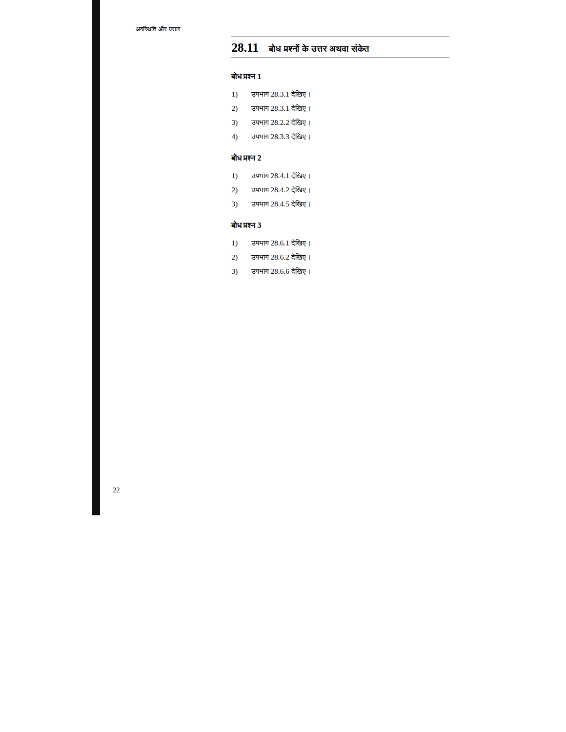अवस्थिति और प्रसार
28.11 बोध प्रश्नों के उत्तर अथवा संकेत
बोध प्रश्न 1
1) उपभाग 28.3.1 देखिए।
2) उपभाग 28.3.1 देखिए।
3) उपभाग 28.2.2 देखिए।
4) उपभाग 28.3.3 देखिए।
बोध प्रश्न 2
1) उपभाग 28.4.1 देखिए।
2) उपभाग 28.4.2 देखिए।
3) उपभाग 28.4.5 देखिए।
बोध प्रश्न 3
1) उपभाग 28.6.1 देखिए।
2) उपभाग 28.6.2 देखिए।
3) उपभाग 28.6.6 देखिए।
22